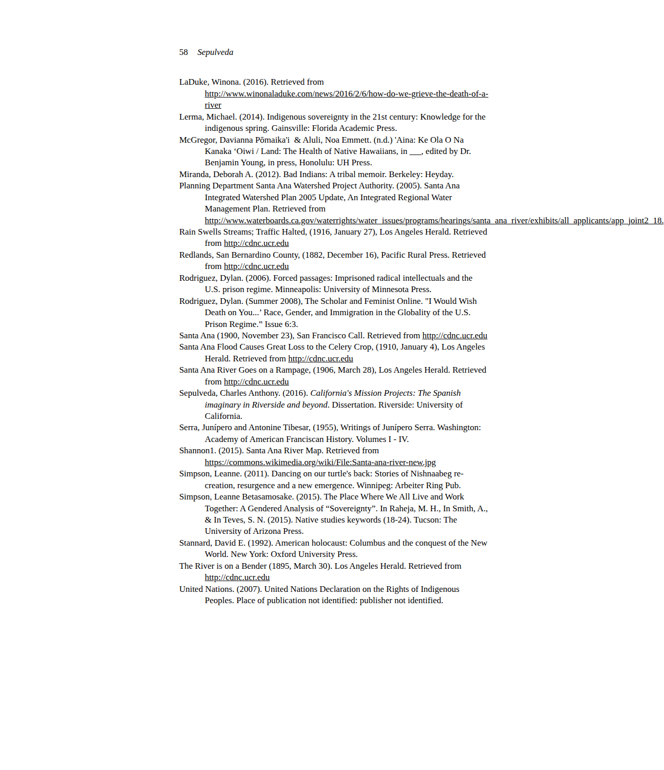58 Sepulveda
LaDuke, Winona. (2016). Retrieved from http://www.winonaladuke.com/news/2016/2/6/how-do-we-grieve-the-death-of-a-river
Lerma, Michael. (2014). Indigenous sovereignty in the 21st century: Knowledge for the indigenous spring. Gainsville: Florida Academic Press.
McGregor, Davianna Pōmaika'i & Aluli, Noa Emmett. (n.d.) 'Aina: Ke Ola O Na Kanaka ‘Oiwi / Land: The Health of Native Hawaiians, in , edited by Dr. Benjamin Young, in press, Honolulu: UH Press.
Miranda, Deborah A. (2012). Bad Indians: A tribal memoir. Berkeley: Heyday.
Planning Department Santa Ana Watershed Project Authority. (2005). Santa Ana Integrated Watershed Plan 2005 Update, An Integrated Regional Water Management Plan. Retrieved from http://www.waterboards.ca.gov/waterrights/water_issues/programs/hearings/santa_ana_river/exhibits/all_applicants/app_joint2_18.pdf
Rain Swells Streams; Traffic Halted, (1916, January 27), Los Angeles Herald. Retrieved from http://cdnc.ucr.edu
Redlands, San Bernardino County, (1882, December 16), Pacific Rural Press. Retrieved from http://cdnc.ucr.edu
Rodriguez, Dylan. (2006). Forced passages: Imprisoned radical intellectuals and the U.S. prison regime. Minneapolis: University of Minnesota Press.
Rodriguez, Dylan. (Summer 2008), The Scholar and Feminist Online. "I Would Wish Death on You...’ Race, Gender, and Immigration in the Globality of the U.S. Prison Regime.” Issue 6:3.
Santa Ana (1900, November 23), San Francisco Call. Retrieved from http://cdnc.ucr.edu
Santa Ana Flood Causes Great Loss to the Celery Crop, (1910, January 4), Los Angeles Herald. Retrieved from http://cdnc.ucr.edu
Santa Ana River Goes on a Rampage, (1906, March 28), Los Angeles Herald. Retrieved from http://cdnc.ucr.edu
Sepulveda, Charles Anthony. (2016). California's Mission Projects: The Spanish imaginary in Riverside and beyond. Dissertation. Riverside: University of California.
Serra, Junípero and Antonine Tibesar, (1955), Writings of Junípero Serra. Washington: Academy of American Franciscan History. Volumes I - IV.
Shannon1. (2015). Santa Ana River Map. Retrieved from https://commons.wikimedia.org/wiki/File:Santa-ana-river-new.jpg
Simpson, Leanne. (2011). Dancing on our turtle's back: Stories of Nishnaabeg re-creation, resurgence and a new emergence. Winnipeg: Arbeiter Ring Pub.
Simpson, Leanne Betasamosake. (2015). The Place Where We All Live and Work Together: A Gendered Analysis of “Sovereignty”. In Raheja, M. H., In Smith, A., & In Teves, S. N. (2015). Native studies keywords (18-24). Tucson: The University of Arizona Press.
Stannard, David E. (1992). American holocaust: Columbus and the conquest of the New World. New York: Oxford University Press.
The River is on a Bender (1895, March 30). Los Angeles Herald. Retrieved from http://cdnc.ucr.edu
United Nations. (2007). United Nations Declaration on the Rights of Indigenous Peoples. Place of publication not identified: publisher not identified.